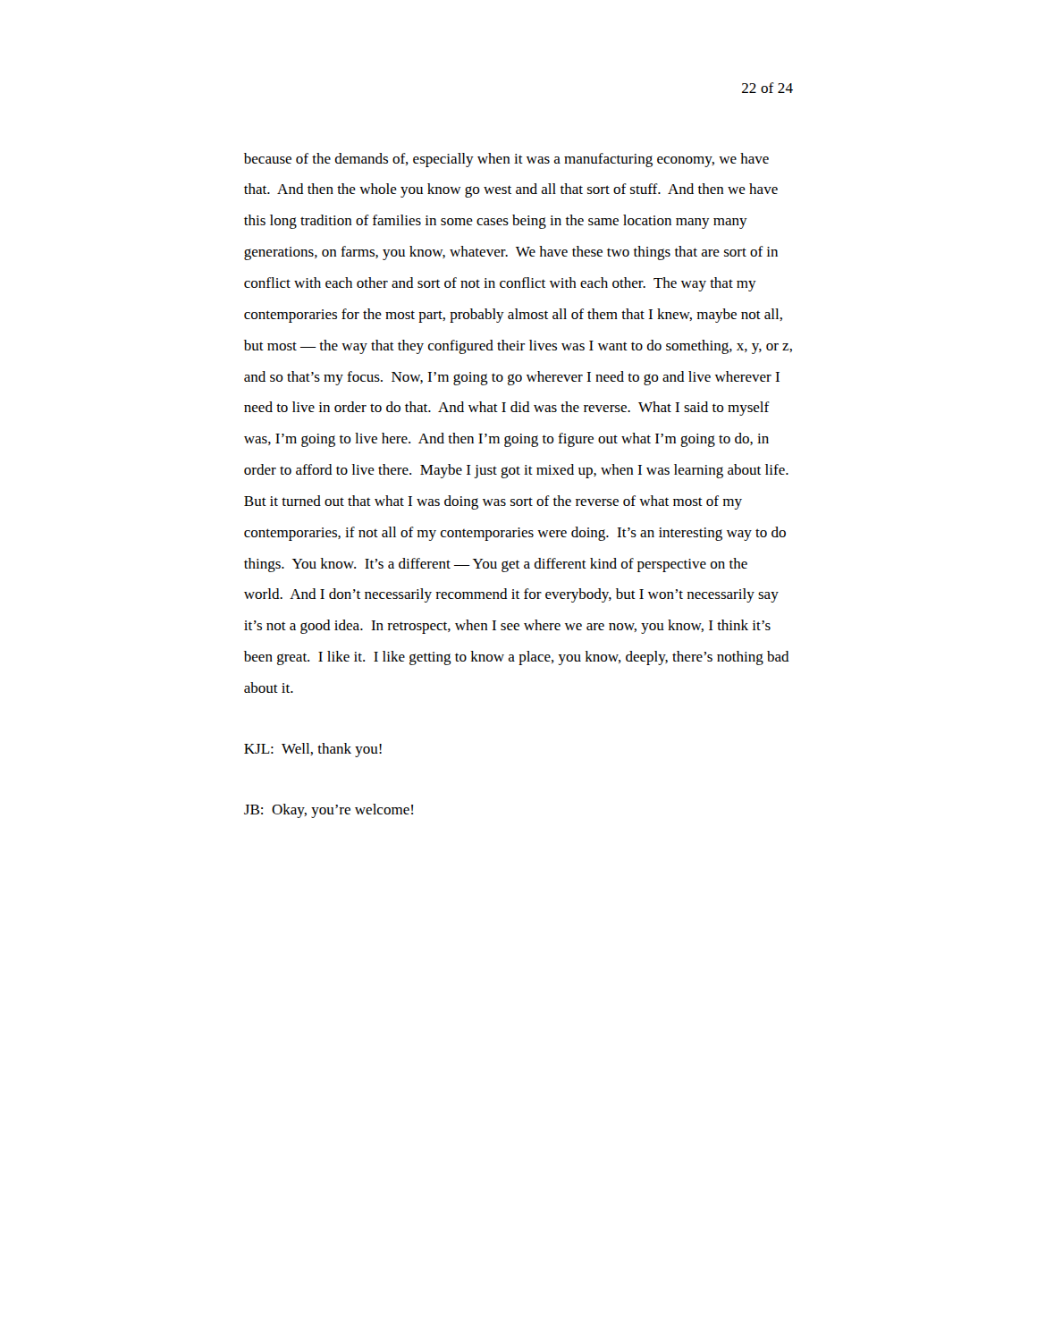22 of 24
because of the demands of, especially when it was a manufacturing economy, we have that. And then the whole you know go west and all that sort of stuff. And then we have this long tradition of families in some cases being in the same location many many generations, on farms, you know, whatever. We have these two things that are sort of in conflict with each other and sort of not in conflict with each other. The way that my contemporaries for the most part, probably almost all of them that I knew, maybe not all, but most — the way that they configured their lives was I want to do something, x, y, or z, and so that’s my focus. Now, I’m going to go wherever I need to go and live wherever I need to live in order to do that. And what I did was the reverse. What I said to myself was, I’m going to live here. And then I’m going to figure out what I’m going to do, in order to afford to live there. Maybe I just got it mixed up, when I was learning about life. But it turned out that what I was doing was sort of the reverse of what most of my contemporaries, if not all of my contemporaries were doing. It’s an interesting way to do things. You know. It’s a different — You get a different kind of perspective on the world. And I don’t necessarily recommend it for everybody, but I won’t necessarily say it’s not a good idea. In retrospect, when I see where we are now, you know, I think it’s been great. I like it. I like getting to know a place, you know, deeply, there’s nothing bad about it.
KJL: Well, thank you!
JB: Okay, you’re welcome!